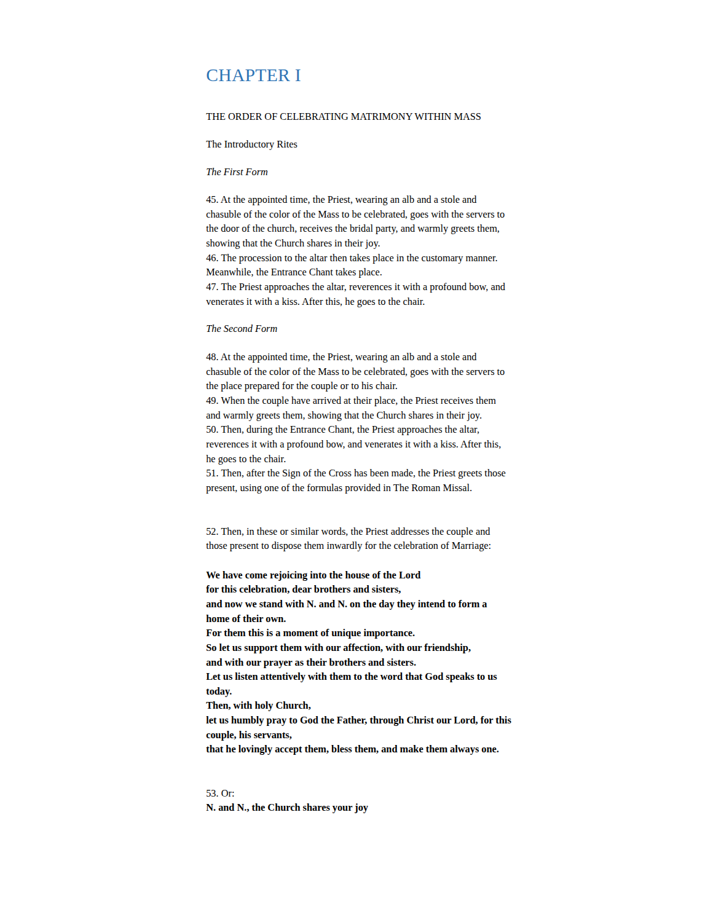CHAPTER I
THE ORDER OF CELEBRATING MATRIMONY WITHIN MASS
The Introductory Rites
The First Form
45. At the appointed time, the Priest, wearing an alb and a stole and chasuble of the color of the Mass to be celebrated, goes with the servers to the door of the church, receives the bridal party, and warmly greets them, showing that the Church shares in their joy.
46. The procession to the altar then takes place in the customary manner. Meanwhile, the Entrance Chant takes place.
47. The Priest approaches the altar, reverences it with a profound bow, and venerates it with a kiss. After this, he goes to the chair.
The Second Form
48. At the appointed time, the Priest, wearing an alb and a stole and chasuble of the color of the Mass to be celebrated, goes with the servers to the place prepared for the couple or to his chair.
49. When the couple have arrived at their place, the Priest receives them and warmly greets them, showing that the Church shares in their joy.
50. Then, during the Entrance Chant, the Priest approaches the altar, reverences it with a profound bow, and venerates it with a kiss. After this, he goes to the chair.
51. Then, after the Sign of the Cross has been made, the Priest greets those present, using one of the formulas provided in The Roman Missal.
52. Then, in these or similar words, the Priest addresses the couple and those present to dispose them inwardly for the celebration of Marriage:
We have come rejoicing into the house of the Lord
for this celebration, dear brothers and sisters,
and now we stand with N. and N. on the day they intend to form a home of their own.
For them this is a moment of unique importance.
So let us support them with our affection, with our friendship,
and with our prayer as their brothers and sisters.
Let us listen attentively with them to the word that God speaks to us today.
Then, with holy Church,
let us humbly pray to God the Father, through Christ our Lord, for this couple, his servants,
that he lovingly accept them, bless them, and make them always one.
53. Or:
N. and N., the Church shares your joy